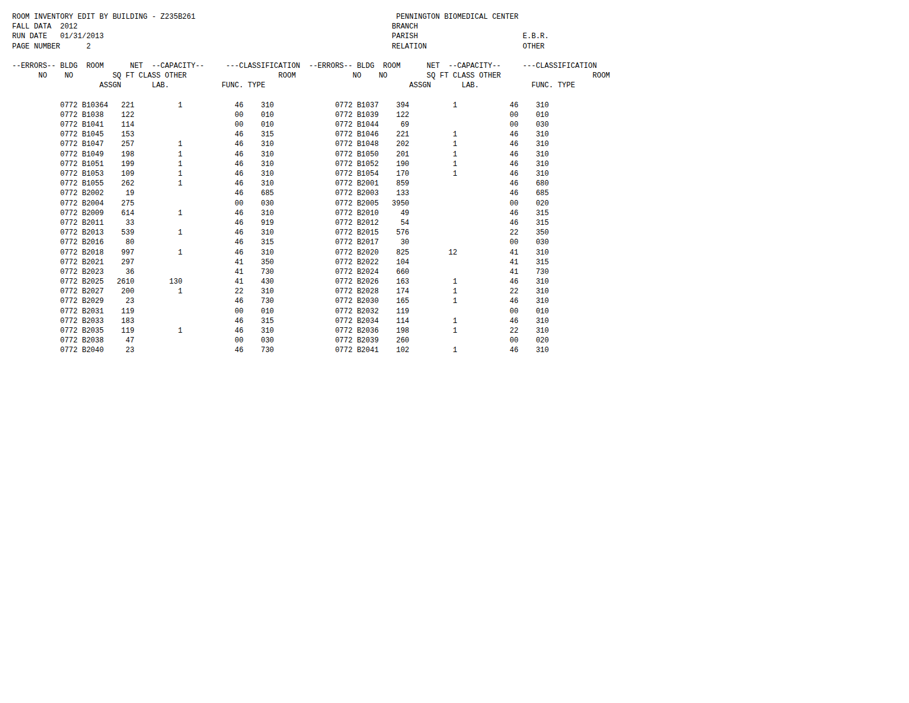ROOM INVENTORY EDIT BY BUILDING - Z235B261                                              PENNINGTON BIOMEDICAL CENTER
FALL DATA  2012                                                                        BRANCH
RUN DATE   01/31/2013                                                                  PARISH                        E.B.R.
PAGE NUMBER      2                                                                     RELATION                      OTHER

--ERRORS-- BLDG  ROOM      NET  --CAPACITY--     ---CLASSIFICATION  --ERRORS-- BLDG  ROOM      NET  --CAPACITY--     ---CLASSIFICATION
      NO    NO         SQ FT CLASS OTHER                     ROOM             NO    NO         SQ FT CLASS OTHER                     ROOM
                    ASSGN       LAB.            FUNC. TYPE                                 ASSGN       LAB.            FUNC. TYPE

           0772 B10364   221          1            46    310              0772 B1037    394          1            46    310
           0772 B1038    122                       00    010              0772 B1039    122                       00    010
           0772 B1041    114                       00    010              0772 B1044     69                       00    030
           0772 B1045    153                       46    315              0772 B1046    221          1            46    310
           0772 B1047    257          1            46    310              0772 B1048    202          1            46    310
           0772 B1049    198          1            46    310              0772 B1050    201          1            46    310
           0772 B1051    199          1            46    310              0772 B1052    190          1            46    310
           0772 B1053    109          1            46    310              0772 B1054    170          1            46    310
           0772 B1055    262          1            46    310              0772 B2001    859                       46    680
           0772 B2002     19                       46    685              0772 B2003    133                       46    685
           0772 B2004    275                       00    030              0772 B2005   3950                       00    020
           0772 B2009    614          1            46    310              0772 B2010     49                       46    315
           0772 B2011     33                       46    919              0772 B2012     54                       46    315
           0772 B2013    539          1            46    310              0772 B2015    576                       22    350
           0772 B2016     80                       46    315              0772 B2017     30                       00    030
           0772 B2018    997          1            46    310              0772 B2020    825         12            41    310
           0772 B2021    297                       41    350              0772 B2022    104                       41    315
           0772 B2023     36                       41    730              0772 B2024    660                       41    730
           0772 B2025   2610        130            41    430              0772 B2026    163          1            46    310
           0772 B2027    200          1            22    310              0772 B2028    174          1            22    310
           0772 B2029     23                       46    730              0772 B2030    165          1            46    310
           0772 B2031    119                       00    010              0772 B2032    119                       00    010
           0772 B2033    183                       46    315              0772 B2034    114          1            46    310
           0772 B2035    119          1            46    310              0772 B2036    198          1            22    310
           0772 B2038     47                       00    030              0772 B2039    260                       00    020
           0772 B2040     23                       46    730              0772 B2041    102          1            46    310